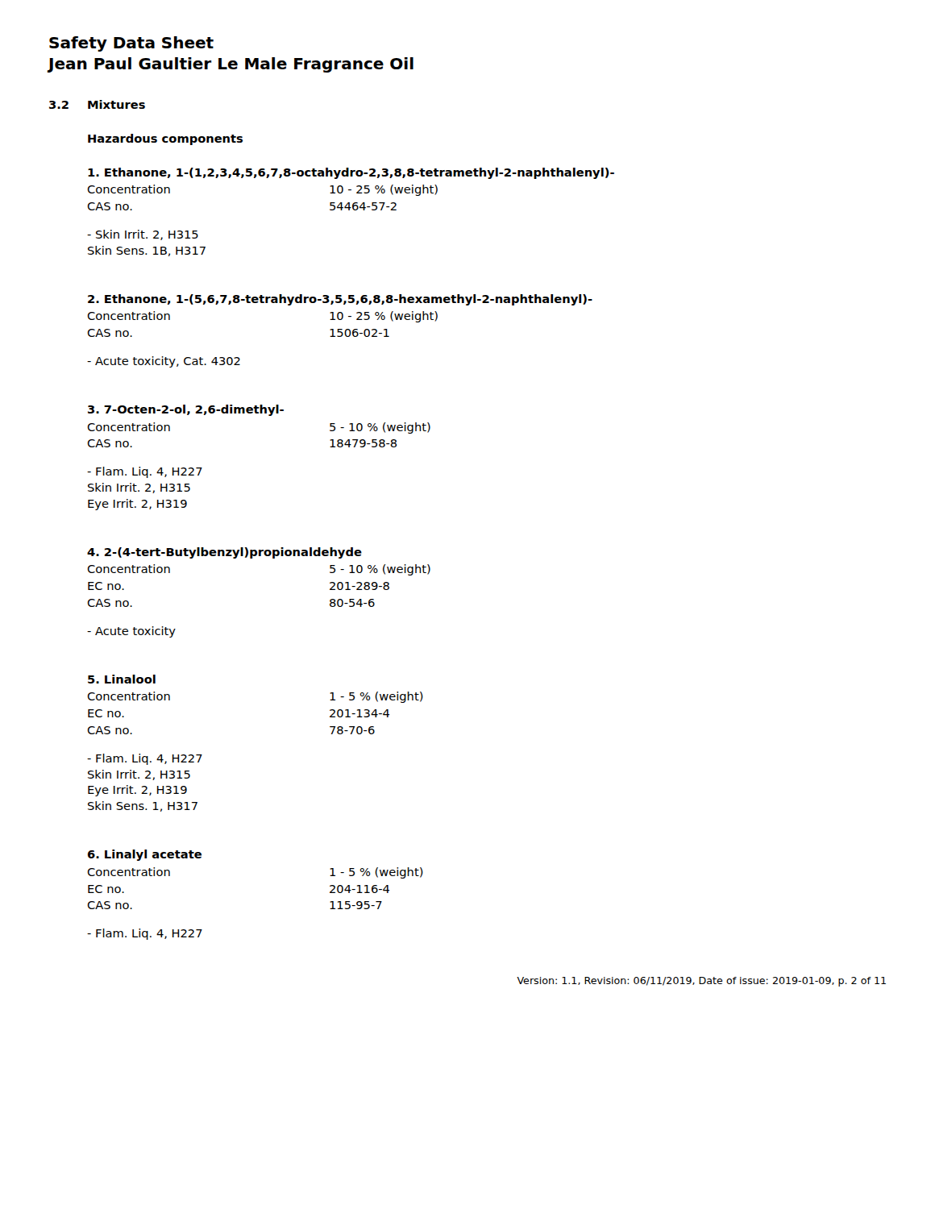Safety Data Sheet
Jean Paul Gaultier Le Male Fragrance Oil
3.2 Mixtures
Hazardous components
1. Ethanone, 1-(1,2,3,4,5,6,7,8-octahydro-2,3,8,8-tetramethyl-2-naphthalenyl)-
| Concentration | 10 - 25 % (weight) |
| CAS no. | 54464-57-2 |
- Skin Irrit. 2, H315
Skin Sens. 1B, H317
2. Ethanone, 1-(5,6,7,8-tetrahydro-3,5,5,6,8,8-hexamethyl-2-naphthalenyl)-
| Concentration | 10 - 25 % (weight) |
| CAS no. | 1506-02-1 |
- Acute toxicity, Cat. 4302
3. 7-Octen-2-ol, 2,6-dimethyl-
| Concentration | 5 - 10 % (weight) |
| CAS no. | 18479-58-8 |
- Flam. Liq. 4, H227
Skin Irrit. 2, H315
Eye Irrit. 2, H319
4. 2-(4-tert-Butylbenzyl)propionaldehyde
| Concentration | 5 - 10 % (weight) |
| EC no. | 201-289-8 |
| CAS no. | 80-54-6 |
- Acute toxicity
5. Linalool
| Concentration | 1 - 5 % (weight) |
| EC no. | 201-134-4 |
| CAS no. | 78-70-6 |
- Flam. Liq. 4, H227
Skin Irrit. 2, H315
Eye Irrit. 2, H319
Skin Sens. 1, H317
6. Linalyl acetate
| Concentration | 1 - 5 % (weight) |
| EC no. | 204-116-4 |
| CAS no. | 115-95-7 |
- Flam. Liq. 4, H227
Version: 1.1, Revision: 06/11/2019, Date of issue: 2019-01-09, p. 2 of 11